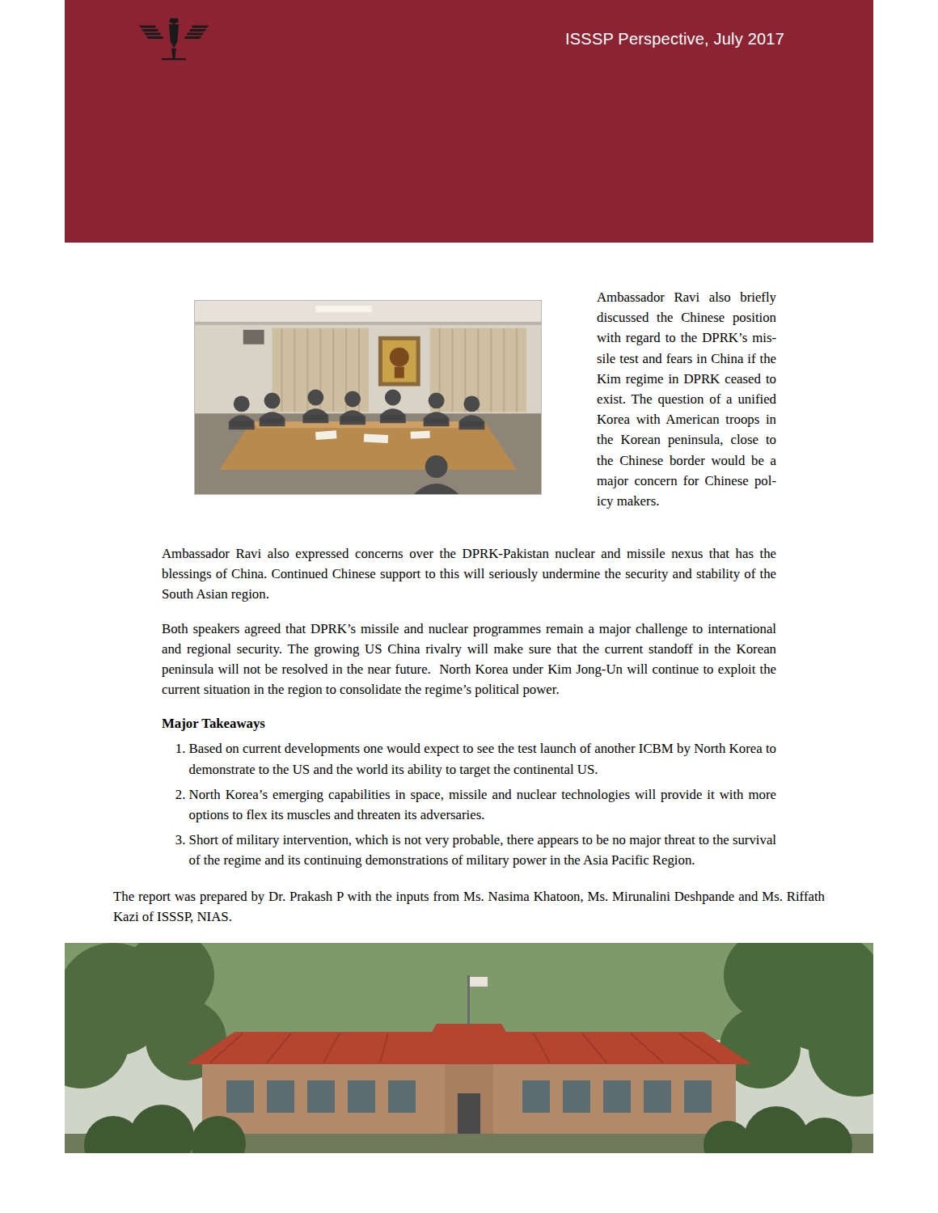ISSSP Perspective, July 2017
Ambassador Ravi also briefly discussed the Chinese position with regard to the DPRK’s missile test and fears in China if the Kim regime in DPRK ceased to exist. The question of a unified Korea with American troops in the Korean peninsula, close to the Chinese border would be a major concern for Chinese policy makers.
Ambassador Ravi also expressed concerns over the DPRK-Pakistan nuclear and missile nexus that has the blessings of China. Continued Chinese support to this will seriously undermine the security and stability of the South Asian region.
Both speakers agreed that DPRK’s missile and nuclear programmes remain a major challenge to international and regional security. The growing US China rivalry will make sure that the current standoff in the Korean peninsula will not be resolved in the near future. North Korea under Kim Jong-Un will continue to exploit the current situation in the region to consolidate the regime’s political power.
Major Takeaways
Based on current developments one would expect to see the test launch of another ICBM by North Korea to demonstrate to the US and the world its ability to target the continental US.
North Korea’s emerging capabilities in space, missile and nuclear technologies will provide it with more options to flex its muscles and threaten its adversaries.
Short of military intervention, which is not very probable, there appears to be no major threat to the survival of the regime and its continuing demonstrations of military power in the Asia Pacific Region.
The report was prepared by Dr. Prakash P with the inputs from Ms. Nasima Khatoon, Ms. Mirunalini Deshpande and Ms. Riffath Kazi of ISSSP, NIAS.